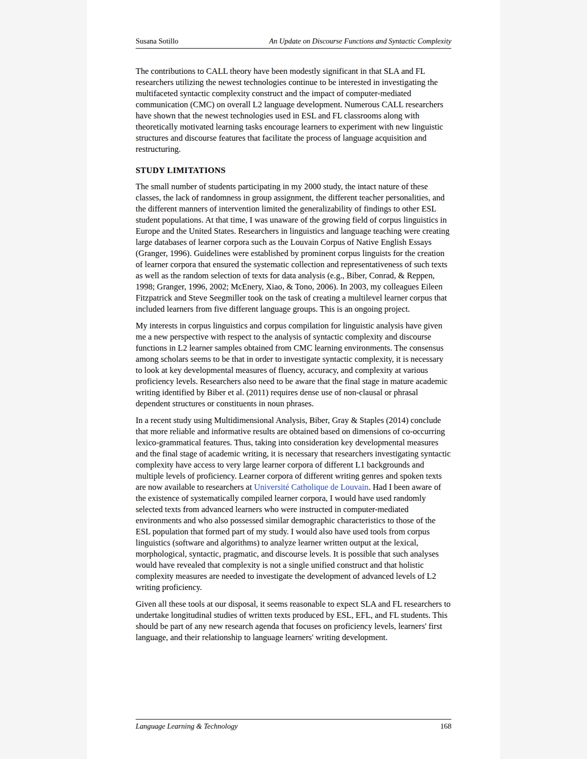Susana Sotillo An Update on Discourse Functions and Syntactic Complexity
The contributions to CALL theory have been modestly significant in that SLA and FL researchers utilizing the newest technologies continue to be interested in investigating the multifaceted syntactic complexity construct and the impact of computer-mediated communication (CMC) on overall L2 language development. Numerous CALL researchers have shown that the newest technologies used in ESL and FL classrooms along with theoretically motivated learning tasks encourage learners to experiment with new linguistic structures and discourse features that facilitate the process of language acquisition and restructuring.
STUDY LIMITATIONS
The small number of students participating in my 2000 study, the intact nature of these classes, the lack of randomness in group assignment, the different teacher personalities, and the different manners of intervention limited the generalizability of findings to other ESL student populations. At that time, I was unaware of the growing field of corpus linguistics in Europe and the United States. Researchers in linguistics and language teaching were creating large databases of learner corpora such as the Louvain Corpus of Native English Essays (Granger, 1996). Guidelines were established by prominent corpus linguists for the creation of learner corpora that ensured the systematic collection and representativeness of such texts as well as the random selection of texts for data analysis (e.g., Biber, Conrad, & Reppen, 1998; Granger, 1996, 2002; McEnery, Xiao, & Tono, 2006). In 2003, my colleagues Eileen Fitzpatrick and Steve Seegmiller took on the task of creating a multilevel learner corpus that included learners from five different language groups. This is an ongoing project.
My interests in corpus linguistics and corpus compilation for linguistic analysis have given me a new perspective with respect to the analysis of syntactic complexity and discourse functions in L2 learner samples obtained from CMC learning environments. The consensus among scholars seems to be that in order to investigate syntactic complexity, it is necessary to look at key developmental measures of fluency, accuracy, and complexity at various proficiency levels. Researchers also need to be aware that the final stage in mature academic writing identified by Biber et al. (2011) requires dense use of non-clausal or phrasal dependent structures or constituents in noun phrases.
In a recent study using Multidimensional Analysis, Biber, Gray & Staples (2014) conclude that more reliable and informative results are obtained based on dimensions of co-occurring lexico-grammatical features. Thus, taking into consideration key developmental measures and the final stage of academic writing, it is necessary that researchers investigating syntactic complexity have access to very large learner corpora of different L1 backgrounds and multiple levels of proficiency. Learner corpora of different writing genres and spoken texts are now available to researchers at Université Catholique de Louvain. Had I been aware of the existence of systematically compiled learner corpora, I would have used randomly selected texts from advanced learners who were instructed in computer-mediated environments and who also possessed similar demographic characteristics to those of the ESL population that formed part of my study. I would also have used tools from corpus linguistics (software and algorithms) to analyze learner written output at the lexical, morphological, syntactic, pragmatic, and discourse levels. It is possible that such analyses would have revealed that complexity is not a single unified construct and that holistic complexity measures are needed to investigate the development of advanced levels of L2 writing proficiency.
Given all these tools at our disposal, it seems reasonable to expect SLA and FL researchers to undertake longitudinal studies of written texts produced by ESL, EFL, and FL students. This should be part of any new research agenda that focuses on proficiency levels, learners' first language, and their relationship to language learners' writing development.
Language Learning & Technology 168